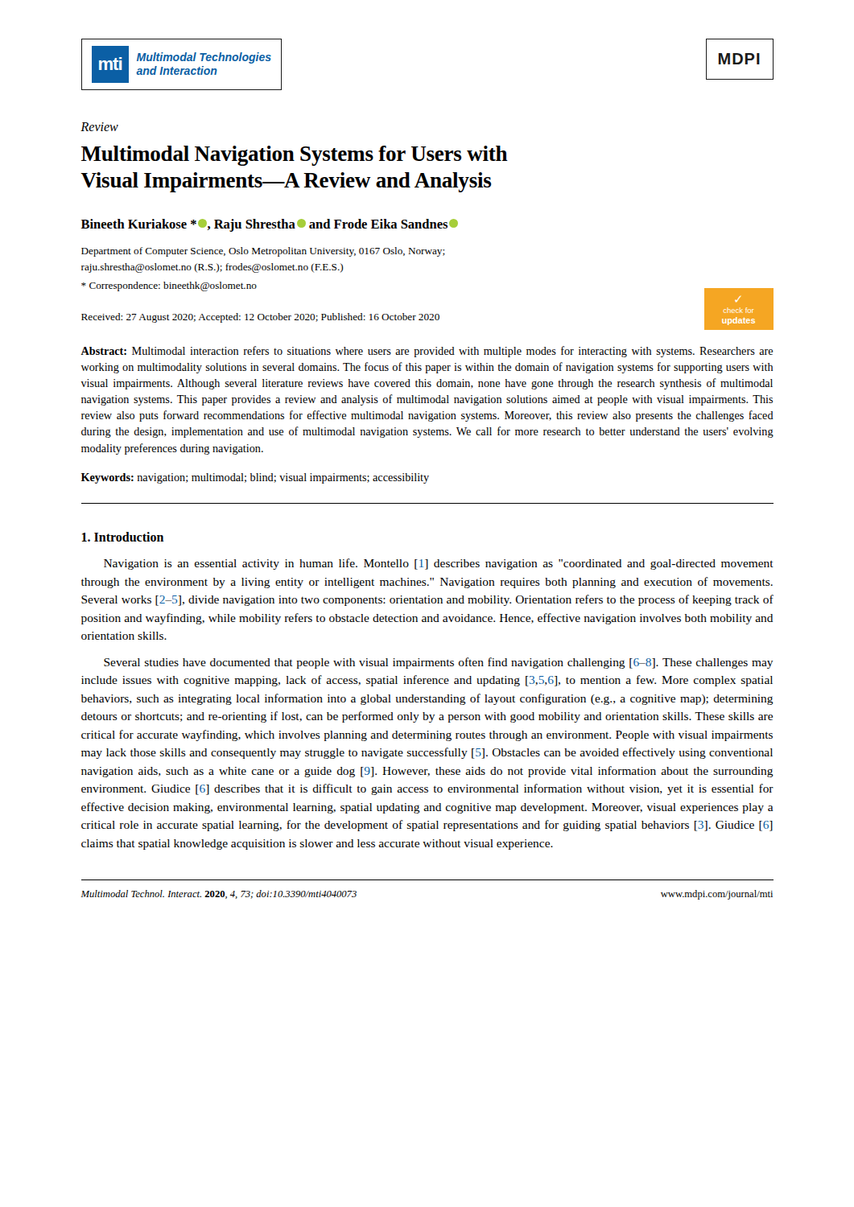mti
Multimodal Technologies
and Interaction
MDPI
Review
Multimodal Navigation Systems for Users with
Visual Impairments—A Review and Analysis
Bineeth Kuriakose * , Raju Shrestha and Frode Eika Sandnes
Department of Computer Science, Oslo Metropolitan University, 0167 Oslo, Norway;
raju.shrestha@oslomet.no (R.S.); frodes@oslomet.no (F.E.S.)
* Correspondence: bineethk@oslomet.no
✓ check for
updates
Received: 27 August 2020; Accepted: 12 October 2020; Published: 16 October 2020
Abstract: Multimodal interaction refers to situations where users are provided with multiple modes for interacting with systems. Researchers are working on multimodality solutions in several domains. The focus of this paper is within the domain of navigation systems for supporting users with visual impairments. Although several literature reviews have covered this domain, none have gone through the research synthesis of multimodal navigation systems. This paper provides a review and analysis of multimodal navigation solutions aimed at people with visual impairments. This review also puts forward recommendations for effective multimodal navigation systems. Moreover, this review also presents the challenges faced during the design, implementation and use of multimodal navigation systems. We call for more research to better understand the users' evolving modality preferences during navigation.
Keywords: navigation; multimodal; blind; visual impairments; accessibility
1. Introduction
Navigation is an essential activity in human life. Montello [1] describes navigation as "coordinated and goal-directed movement through the environment by a living entity or intelligent machines." Navigation requires both planning and execution of movements. Several works [2–5], divide navigation into two components: orientation and mobility. Orientation refers to the process of keeping track of position and wayfinding, while mobility refers to obstacle detection and avoidance. Hence, effective navigation involves both mobility and orientation skills.
Several studies have documented that people with visual impairments often find navigation challenging [6–8]. These challenges may include issues with cognitive mapping, lack of access, spatial inference and updating [3,5,6], to mention a few. More complex spatial behaviors, such as integrating local information into a global understanding of layout configuration (e.g., a cognitive map); determining detours or shortcuts; and re-orienting if lost, can be performed only by a person with good mobility and orientation skills. These skills are critical for accurate wayfinding, which involves planning and determining routes through an environment. People with visual impairments may lack those skills and consequently may struggle to navigate successfully [5]. Obstacles can be avoided effectively using conventional navigation aids, such as a white cane or a guide dog [9]. However, these aids do not provide vital information about the surrounding environment. Giudice [6] describes that it is difficult to gain access to environmental information without vision, yet it is essential for effective decision making, environmental learning, spatial updating and cognitive map development. Moreover, visual experiences play a critical role in accurate spatial learning, for the development of spatial representations and for guiding spatial behaviors [3]. Giudice [6] claims that spatial knowledge acquisition is slower and less accurate without visual experience.
Multimodal Technol. Interact. 2020, 4, 73; doi:10.3390/mti4040073
www.mdpi.com/journal/mti